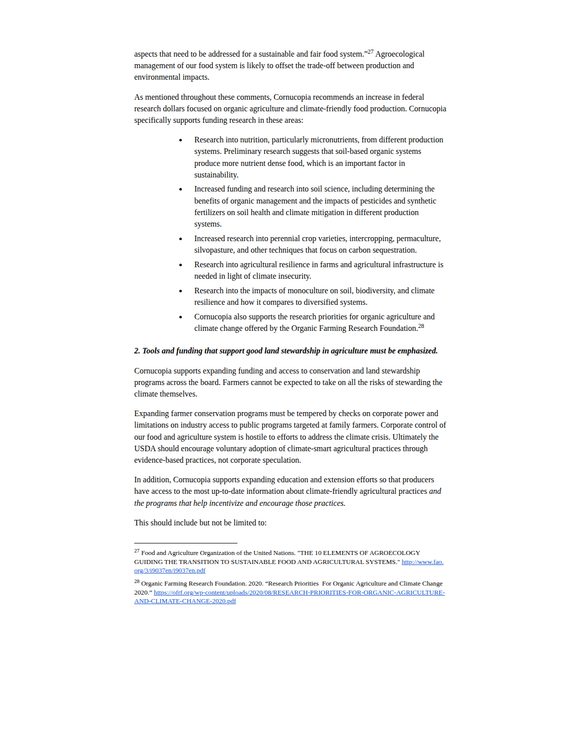aspects that need to be addressed for a sustainable and fair food system.”27 Agroecological management of our food system is likely to offset the trade-off between production and environmental impacts.
As mentioned throughout these comments, Cornucopia recommends an increase in federal research dollars focused on organic agriculture and climate-friendly food production. Cornucopia specifically supports funding research in these areas:
Research into nutrition, particularly micronutrients, from different production systems. Preliminary research suggests that soil-based organic systems produce more nutrient dense food, which is an important factor in sustainability.
Increased funding and research into soil science, including determining the benefits of organic management and the impacts of pesticides and synthetic fertilizers on soil health and climate mitigation in different production systems.
Increased research into perennial crop varieties, intercropping, permaculture, silvopasture, and other techniques that focus on carbon sequestration.
Research into agricultural resilience in farms and agricultural infrastructure is needed in light of climate insecurity.
Research into the impacts of monoculture on soil, biodiversity, and climate resilience and how it compares to diversified systems.
Cornucopia also supports the research priorities for organic agriculture and climate change offered by the Organic Farming Research Foundation.28
2. Tools and funding that support good land stewardship in agriculture must be emphasized.
Cornucopia supports expanding funding and access to conservation and land stewardship programs across the board. Farmers cannot be expected to take on all the risks of stewarding the climate themselves.
Expanding farmer conservation programs must be tempered by checks on corporate power and limitations on industry access to public programs targeted at family farmers. Corporate control of our food and agriculture system is hostile to efforts to address the climate crisis. Ultimately the USDA should encourage voluntary adoption of climate-smart agricultural practices through evidence-based practices, not corporate speculation.
In addition, Cornucopia supports expanding education and extension efforts so that producers have access to the most up-to-date information about climate-friendly agricultural practices and the programs that help incentivize and encourage those practices.
This should include but not be limited to:
27 Food and Agriculture Organization of the United Nations. "THE 10 ELEMENTS OF AGROECOLOGY GUIDING THE TRANSITION TO SUSTAINABLE FOOD AND AGRICULTURAL SYSTEMS." http://www.fao.org/3/i9037en/i9037en.pdf
28 Organic Farming Research Foundation. 2020. “Research Priorities For Organic Agriculture and Climate Change 2020.” https://ofrf.org/wp-content/uploads/2020/08/RESEARCH-PRIORITIES-FOR-ORGANIC-AGRICULTURE-AND-CLIMATE-CHANGE-2020.pdf